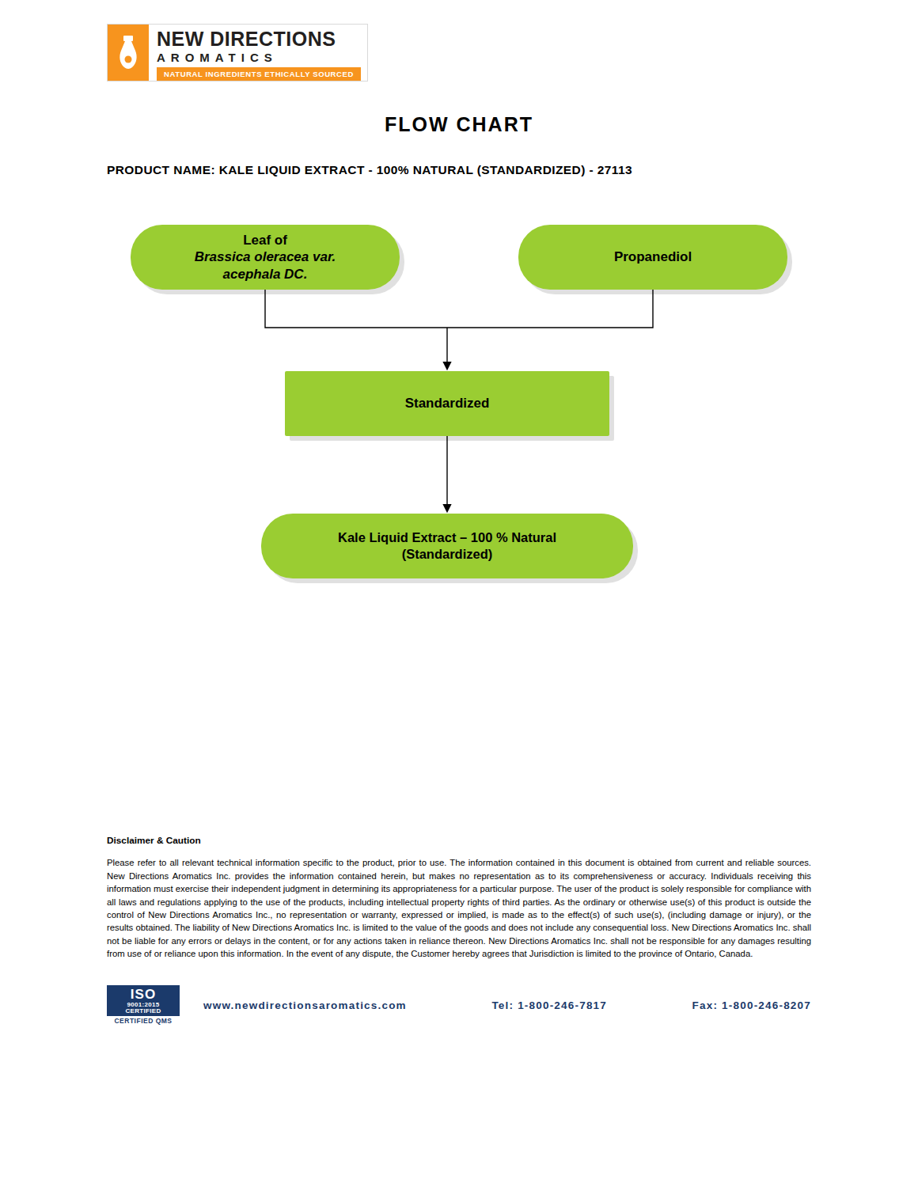NEW DIRECTIONS
AROMATICS
NATURAL INGREDIENTS ETHICALLY SOURCED
FLOW CHART
PRODUCT NAME: KALE LIQUID EXTRACT - 100% NATURAL (STANDARDIZED) - 27113
Leaf of
Brassica oleracea var.
acephala DC.
Propanediol
Standardized
Kale Liquid Extract – 100 % Natural
(Standardized)
Disclaimer & Caution
Please refer to all relevant technical information specific to the product, prior to use. The information contained in this document is obtained from current and reliable sources. New Directions Aromatics Inc. provides the information contained herein, but makes no representation as to its comprehensiveness or accuracy. Individuals receiving this information must exercise their independent judgment in determining its appropriateness for a particular purpose. The user of the product is solely responsible for compliance with all laws and regulations applying to the use of the products, including intellectual property rights of third parties. As the ordinary or otherwise use(s) of this product is outside the control of New Directions Aromatics Inc., no representation or warranty, expressed or implied, is made as to the effect(s) of such use(s), (including damage or injury), or the results obtained. The liability of New Directions Aromatics Inc. is limited to the value of the goods and does not include any consequential loss. New Directions Aromatics Inc. shall not be liable for any errors or delays in the content, or for any actions taken in reliance thereon. New Directions Aromatics Inc. shall not be responsible for any damages resulting from use of or reliance upon this information. In the event of any dispute, the Customer hereby agrees that Jurisdiction is limited to the province of Ontario, Canada.
ISO 9001:2015
CERTIFIED
CERTIFIED QMS
www.newdirectionsaromatics.com Tel: 1-800-246-7817 Fax: 1-800-246-8207